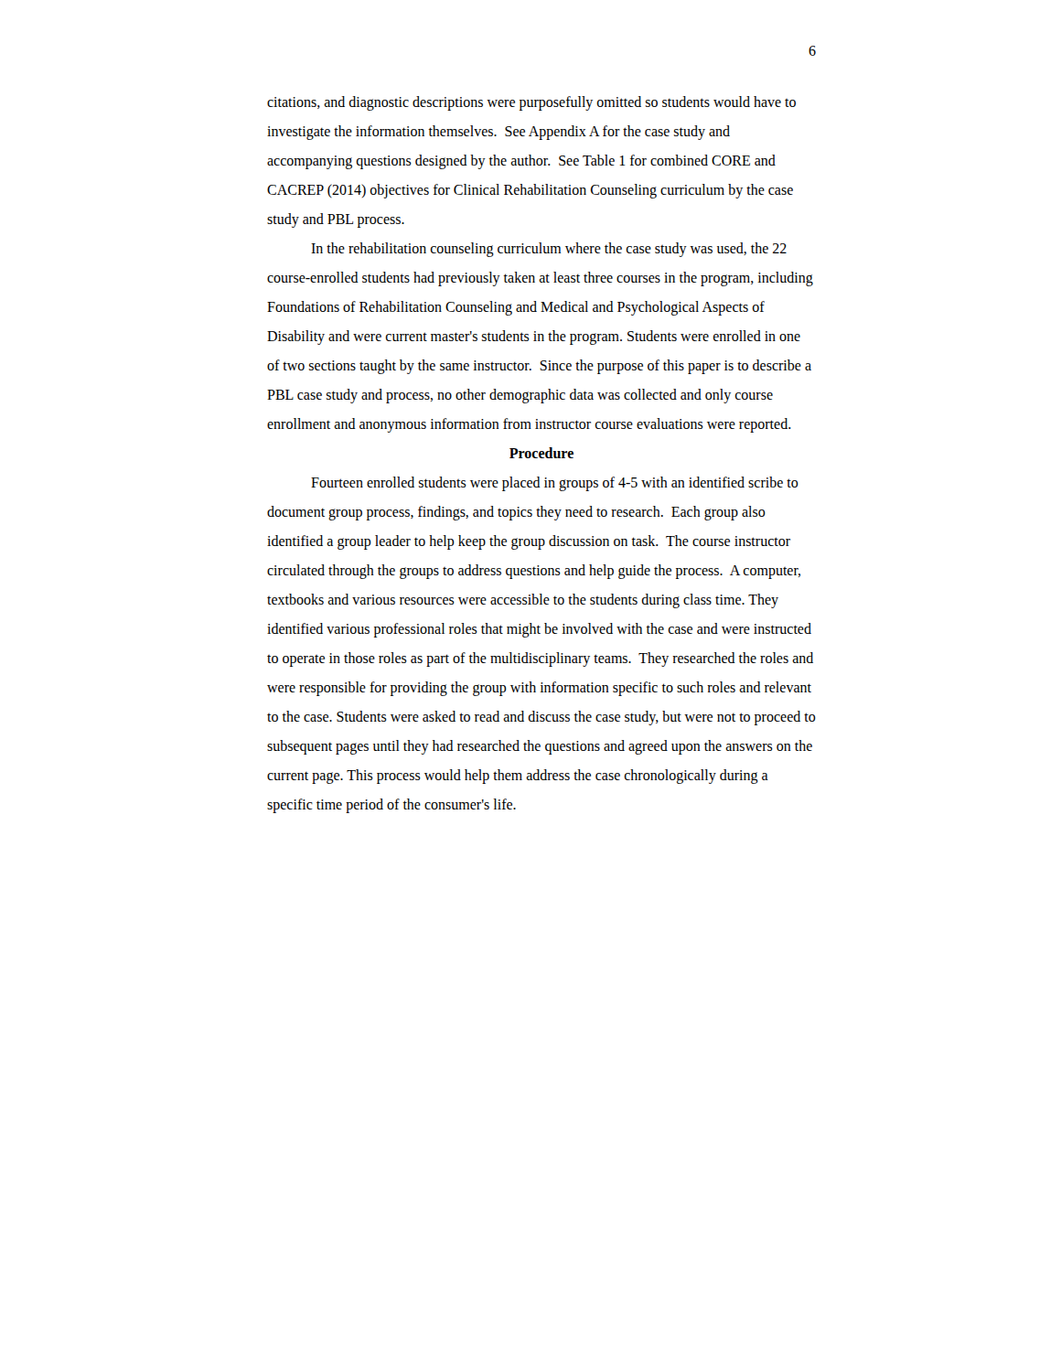6
citations, and diagnostic descriptions were purposefully omitted so students would have to investigate the information themselves. See Appendix A for the case study and accompanying questions designed by the author. See Table 1 for combined CORE and CACREP (2014) objectives for Clinical Rehabilitation Counseling curriculum by the case study and PBL process.
In the rehabilitation counseling curriculum where the case study was used, the 22 course-enrolled students had previously taken at least three courses in the program, including Foundations of Rehabilitation Counseling and Medical and Psychological Aspects of Disability and were current master's students in the program. Students were enrolled in one of two sections taught by the same instructor. Since the purpose of this paper is to describe a PBL case study and process, no other demographic data was collected and only course enrollment and anonymous information from instructor course evaluations were reported.
Procedure
Fourteen enrolled students were placed in groups of 4-5 with an identified scribe to document group process, findings, and topics they need to research. Each group also identified a group leader to help keep the group discussion on task. The course instructor circulated through the groups to address questions and help guide the process. A computer, textbooks and various resources were accessible to the students during class time. They identified various professional roles that might be involved with the case and were instructed to operate in those roles as part of the multidisciplinary teams. They researched the roles and were responsible for providing the group with information specific to such roles and relevant to the case. Students were asked to read and discuss the case study, but were not to proceed to subsequent pages until they had researched the questions and agreed upon the answers on the current page. This process would help them address the case chronologically during a specific time period of the consumer's life.